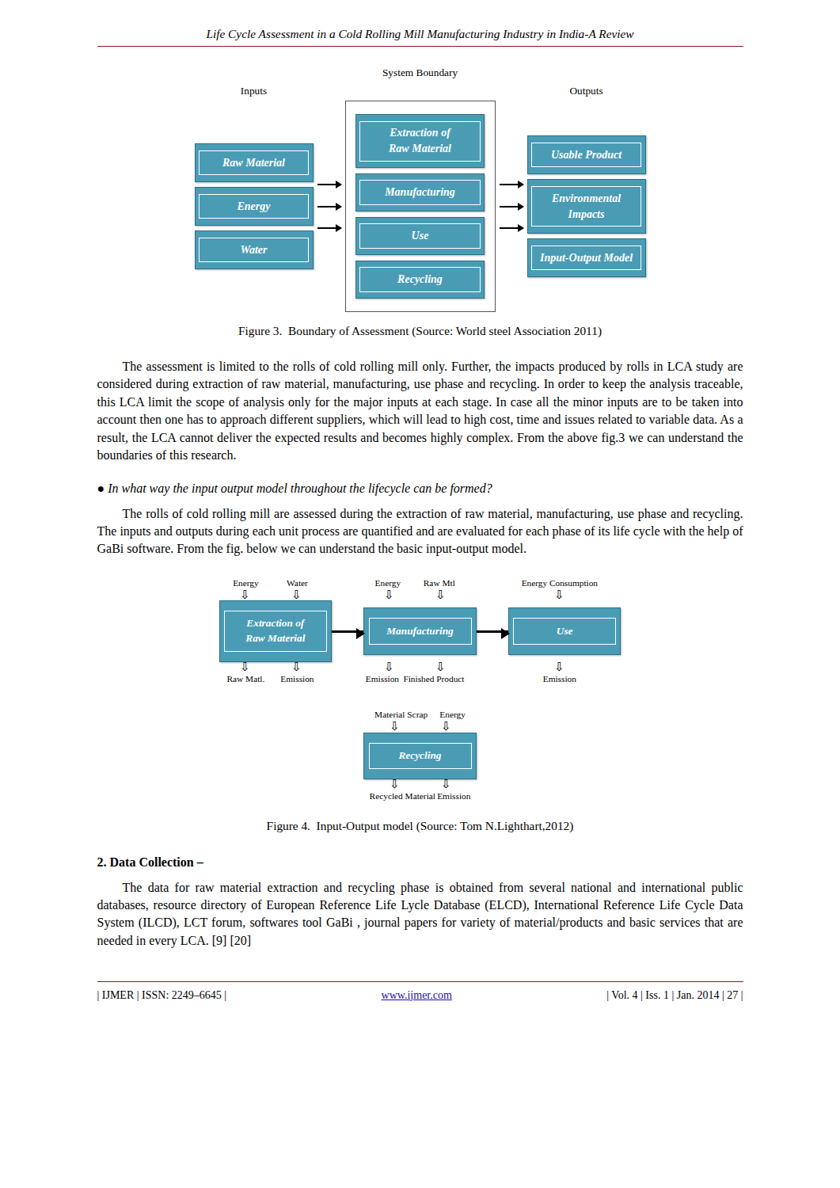Life Cycle Assessment in a Cold Rolling Mill Manufacturing Industry in India-A Review
System Boundary
Inputs
Outputs
Raw Material
Energy
Water
Extraction of
Raw Material
Manufacturing
Use
Recycling
Usable Product
Environmental
Impacts
Input-Output Model
Figure 3. Boundary of Assessment (Source: World steel Association 2011)
The assessment is limited to the rolls of cold rolling mill only. Further, the impacts produced by rolls in LCA study are considered during extraction of raw material, manufacturing, use phase and recycling. In order to keep the analysis traceable, this LCA limit the scope of analysis only for the major inputs at each stage. In case all the minor inputs are to be taken into account then one has to approach different suppliers, which will lead to high cost, time and issues related to variable data. As a result, the LCA cannot deliver the expected results and becomes highly complex. From the above fig.3 we can understand the boundaries of this research.
● In what way the input output model throughout the lifecycle can be formed?
The rolls of cold rolling mill are assessed during the extraction of raw material, manufacturing, use phase and recycling. The inputs and outputs during each unit process are quantified and are evaluated for each phase of its life cycle with the help of GaBi software. From the fig. below we can understand the basic input-output model.
| Energy Water ⇩ ⇩ | | Energy Raw Mtl ⇩ ⇩ | | Energy Consumption ⇩ |
| Extraction of Raw Material | | Manufacturing | | Use |
| ⇩ ⇩ Raw Matl. Emission | | ⇩ ⇩ Emission Finished Product | | ⇩ Emission |
| | | Material Scrap Energy ⇩ ⇩ | | |
| | | Recycling | | |
| | | ⇩ ⇩ Recycled Material Emission | | |
Figure 4. Input-Output model (Source: Tom N.Lighthart,2012)
2. Data Collection –
The data for raw material extraction and recycling phase is obtained from several national and international public databases, resource directory of European Reference Life Lycle Database (ELCD), International Reference Life Cycle Data System (ILCD), LCT forum, softwares tool GaBi , journal papers for variety of material/products and basic services that are needed in every LCA. [9] [20]
| IJMER | ISSN: 2249–6645 | www.ijmer.com | Vol. 4 | Iss. 1 | Jan. 2014 | 27 |